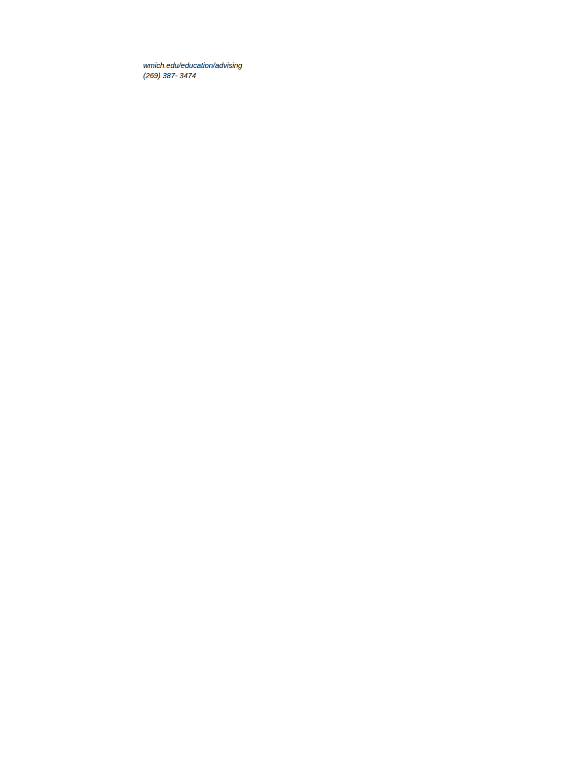wmich.edu/education/advising
(269) 387- 3474